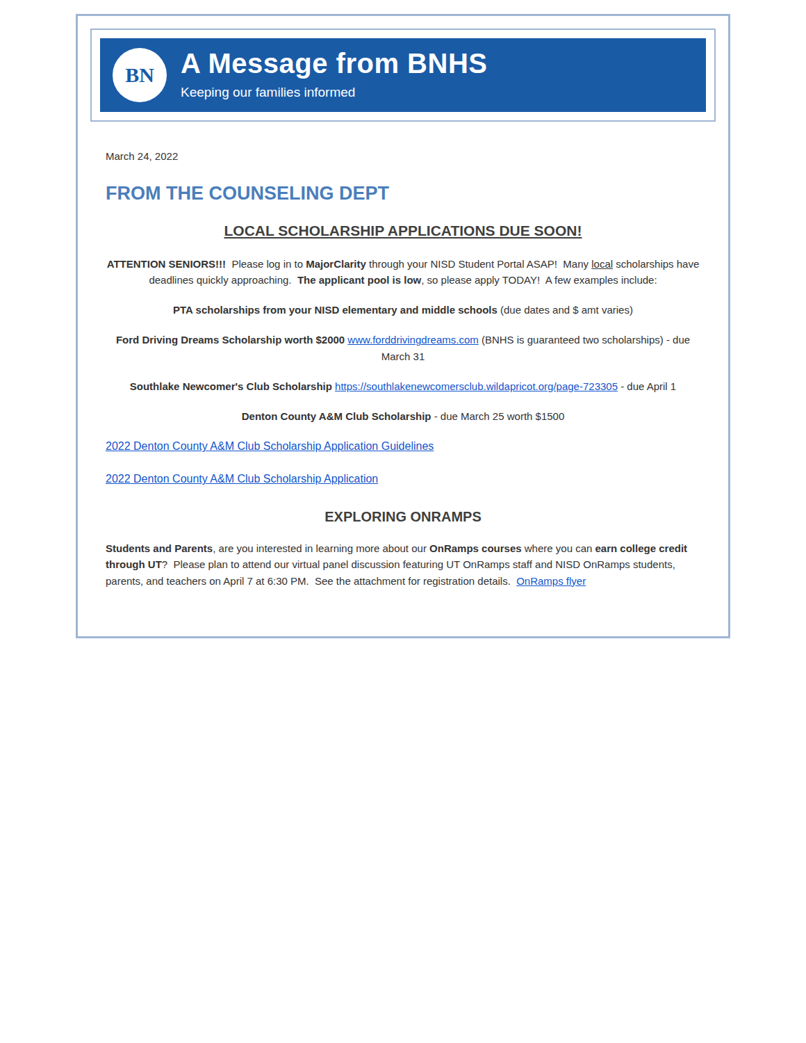BN
A Message from BNHS
Keeping our families informed
March 24, 2022
FROM THE COUNSELING DEPT
LOCAL SCHOLARSHIP APPLICATIONS DUE SOON!
ATTENTION SENIORS!!! Please log in to MajorClarity through your NISD Student Portal ASAP! Many local scholarships have deadlines quickly approaching. The applicant pool is low, so please apply TODAY! A few examples include:
PTA scholarships from your NISD elementary and middle schools (due dates and $ amt varies)
Ford Driving Dreams Scholarship worth $2000 www.forddrivingdreams.com (BNHS is guaranteed two scholarships) - due March 31
Southlake Newcomer's Club Scholarship https://southlakenewcomersclub.wildapricot.org/page-723305 - due April 1
Denton County A&M Club Scholarship - due March 25 worth $1500
2022 Denton County A&M Club Scholarship Application Guidelines
2022 Denton County A&M Club Scholarship Application
EXPLORING ONRAMPS
Students and Parents, are you interested in learning more about our OnRamps courses where you can earn college credit through UT? Please plan to attend our virtual panel discussion featuring UT OnRamps staff and NISD OnRamps students, parents, and teachers on April 7 at 6:30 PM. See the attachment for registration details. OnRamps flyer